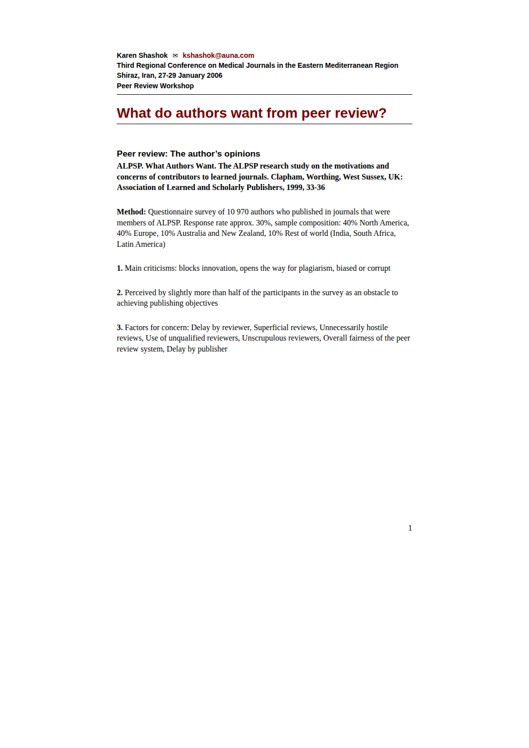Karen Shashok ✉ kshashok@auna.com
Third Regional Conference on Medical Journals in the Eastern Mediterranean Region
Shiraz, Iran, 27-29 January 2006
Peer Review Workshop
What do authors want from peer review?
Peer review: The author’s opinions
ALPSP. What Authors Want. The ALPSP research study on the motivations and concerns of contributors to learned journals. Clapham, Worthing, West Sussex, UK: Association of Learned and Scholarly Publishers, 1999, 33-36
Method: Questionnaire survey of 10 970 authors who published in journals that were members of ALPSP. Response rate approx. 30%, sample composition: 40% North America, 40% Europe, 10% Australia and New Zealand, 10% Rest of world (India, South Africa, Latin America)
1. Main criticisms: blocks innovation, opens the way for plagiarism, biased or corrupt
2. Perceived by slightly more than half of the participants in the survey as an obstacle to achieving publishing objectives
3. Factors for concern: Delay by reviewer, Superficial reviews, Unnecessarily hostile reviews, Use of unqualified reviewers, Unscrupulous reviewers, Overall fairness of the peer review system, Delay by publisher
1